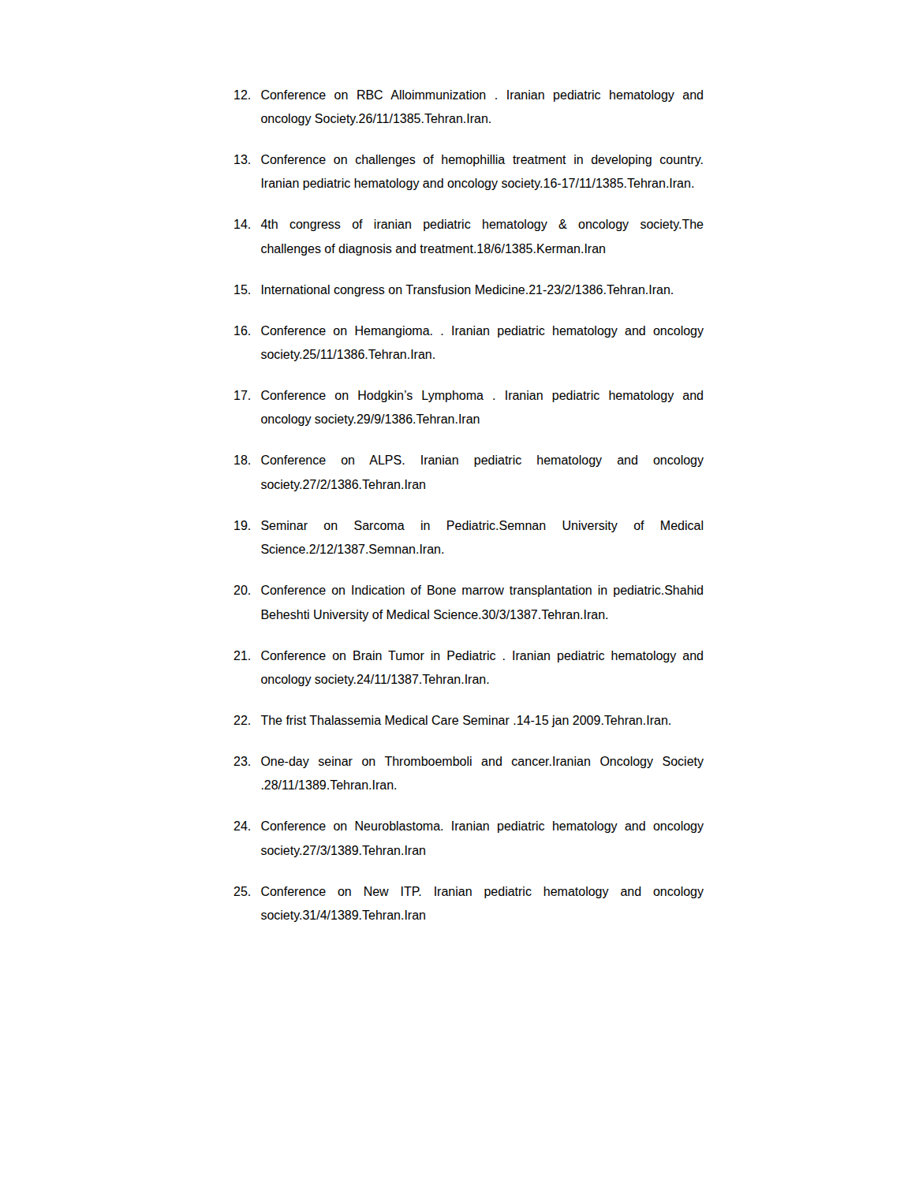Conference on RBC Alloimmunization . Iranian pediatric hematology and oncology Society.26/11/1385.Tehran.Iran.
Conference on challenges of hemophillia treatment in developing country. Iranian pediatric hematology and oncology society.16-17/11/1385.Tehran.Iran.
4th congress of iranian pediatric hematology & oncology society.The challenges of diagnosis and treatment.18/6/1385.Kerman.Iran
International congress on Transfusion Medicine.21-23/2/1386.Tehran.Iran.
Conference on Hemangioma. . Iranian pediatric hematology and oncology society.25/11/1386.Tehran.Iran.
Conference on Hodgkin’s Lymphoma . Iranian pediatric hematology and oncology society.29/9/1386.Tehran.Iran
Conference on ALPS. Iranian pediatric hematology and oncology society.27/2/1386.Tehran.Iran
Seminar on Sarcoma in Pediatric.Semnan University of Medical Science.2/12/1387.Semnan.Iran.
Conference on Indication of Bone marrow transplantation in pediatric.Shahid Beheshti University of Medical Science.30/3/1387.Tehran.Iran.
Conference on Brain Tumor in Pediatric . Iranian pediatric hematology and oncology society.24/11/1387.Tehran.Iran.
The frist Thalassemia Medical Care Seminar .14-15 jan 2009.Tehran.Iran.
One-day seinar on Thromboemboli and cancer.Iranian Oncology Society .28/11/1389.Tehran.Iran.
Conference on Neuroblastoma. Iranian pediatric hematology and oncology society.27/3/1389.Tehran.Iran
Conference on New ITP. Iranian pediatric hematology and oncology society.31/4/1389.Tehran.Iran